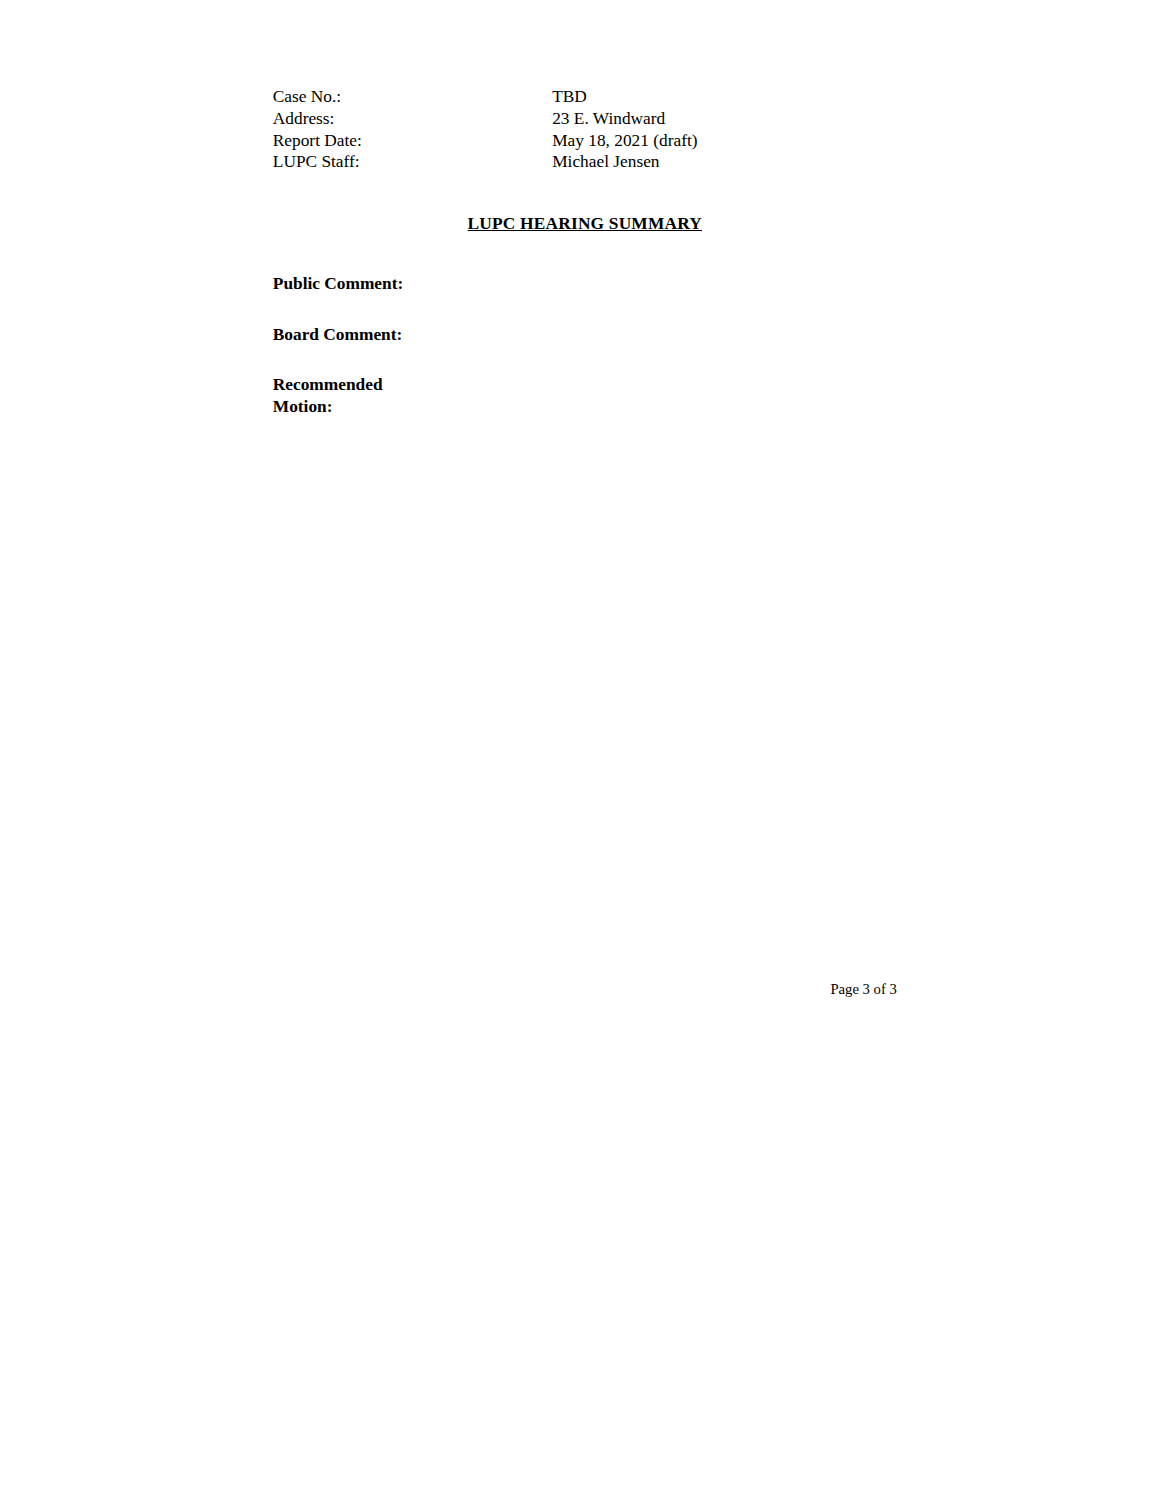| Case No.: | TBD |
| Address: | 23 E. Windward |
| Report Date: | May 18, 2021 (draft) |
| LUPC Staff: | Michael Jensen |
LUPC HEARING SUMMARY
Public Comment:
Board Comment:
Recommended
Motion:
Page 3 of 3